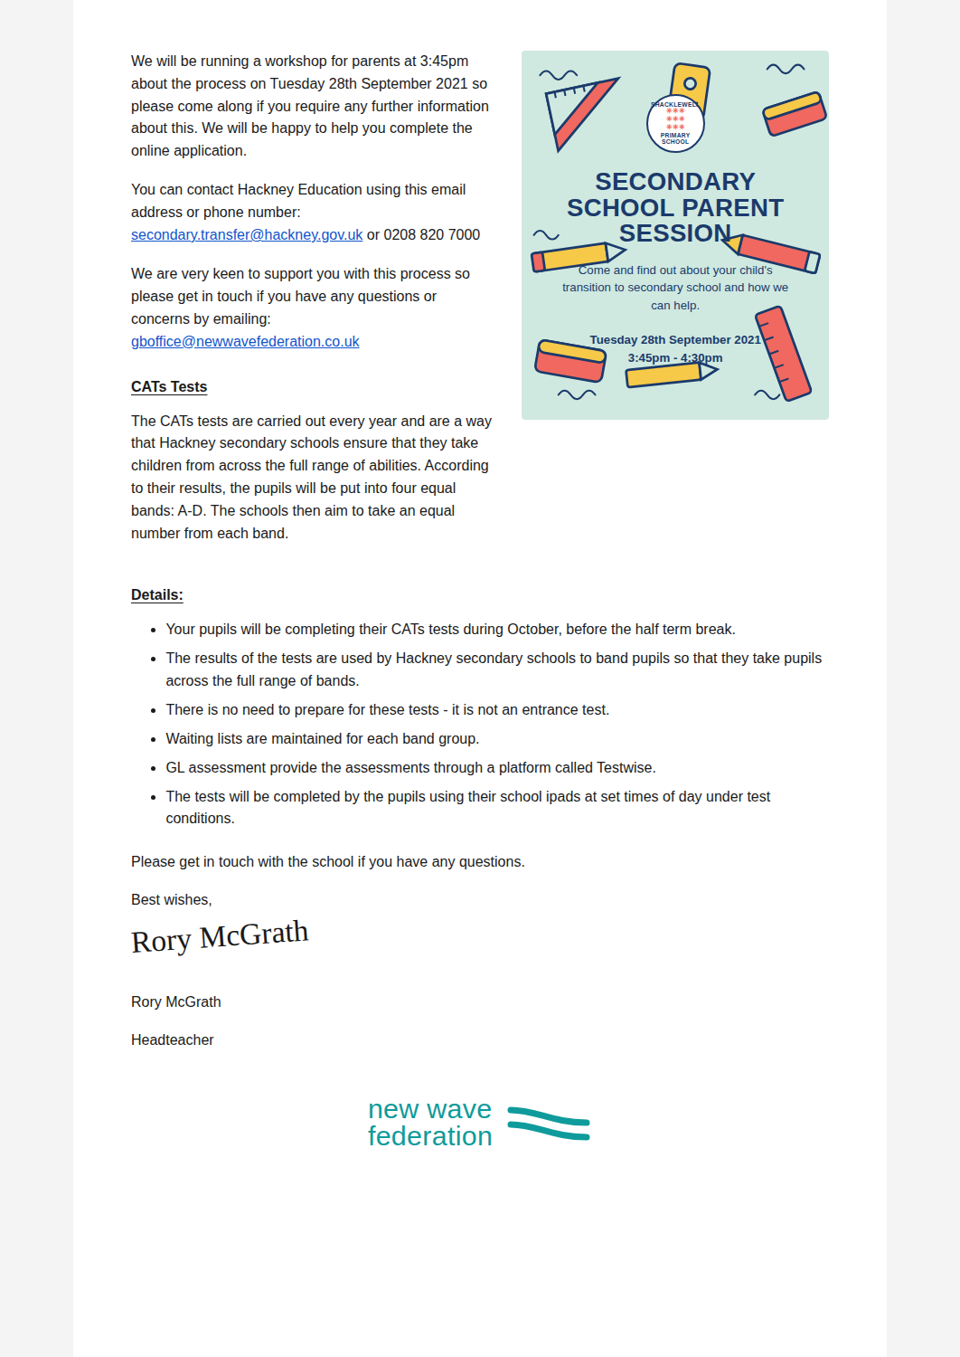We will be running a workshop for parents at 3:45pm about the process on Tuesday 28th September 2021 so please come along if you require any further information about this. We will be happy to help you complete the online application.
You can contact Hackney Education using this email address or phone number:
secondary.transfer@hackney.gov.uk or 0208 820 7000
We are very keen to support you with this process so please get in touch if you have any questions or concerns by emailing:
gboffice@newwavefederation.co.uk
CATs Tests
The CATs tests are carried out every year and are a way that Hackney secondary schools ensure that they take children from across the full range of abilities. According to their results, the pupils will be put into four equal bands: A-D. The schools then aim to take an equal number from each band.
SHACKLEWELL ✳✳✳
✳✳✳
✳✳✳ PRIMARY SCHOOL
Secondary
School Parent
Session
Come and find out about your child's transition to secondary school and how we can help.
Tuesday 28th September 2021
3:45pm - 4:30pm
Details:
Your pupils will be completing their CATs tests during October, before the half term break.
The results of the tests are used by Hackney secondary schools to band pupils so that they take pupils across the full range of bands.
There is no need to prepare for these tests - it is not an entrance test.
Waiting lists are maintained for each band group.
GL assessment provide the assessments through a platform called Testwise.
The tests will be completed by the pupils using their school ipads at set times of day under test conditions.
Please get in touch with the school if you have any questions.
Best wishes,
Rory McGrath
Rory McGrath
Headteacher
new wave federation